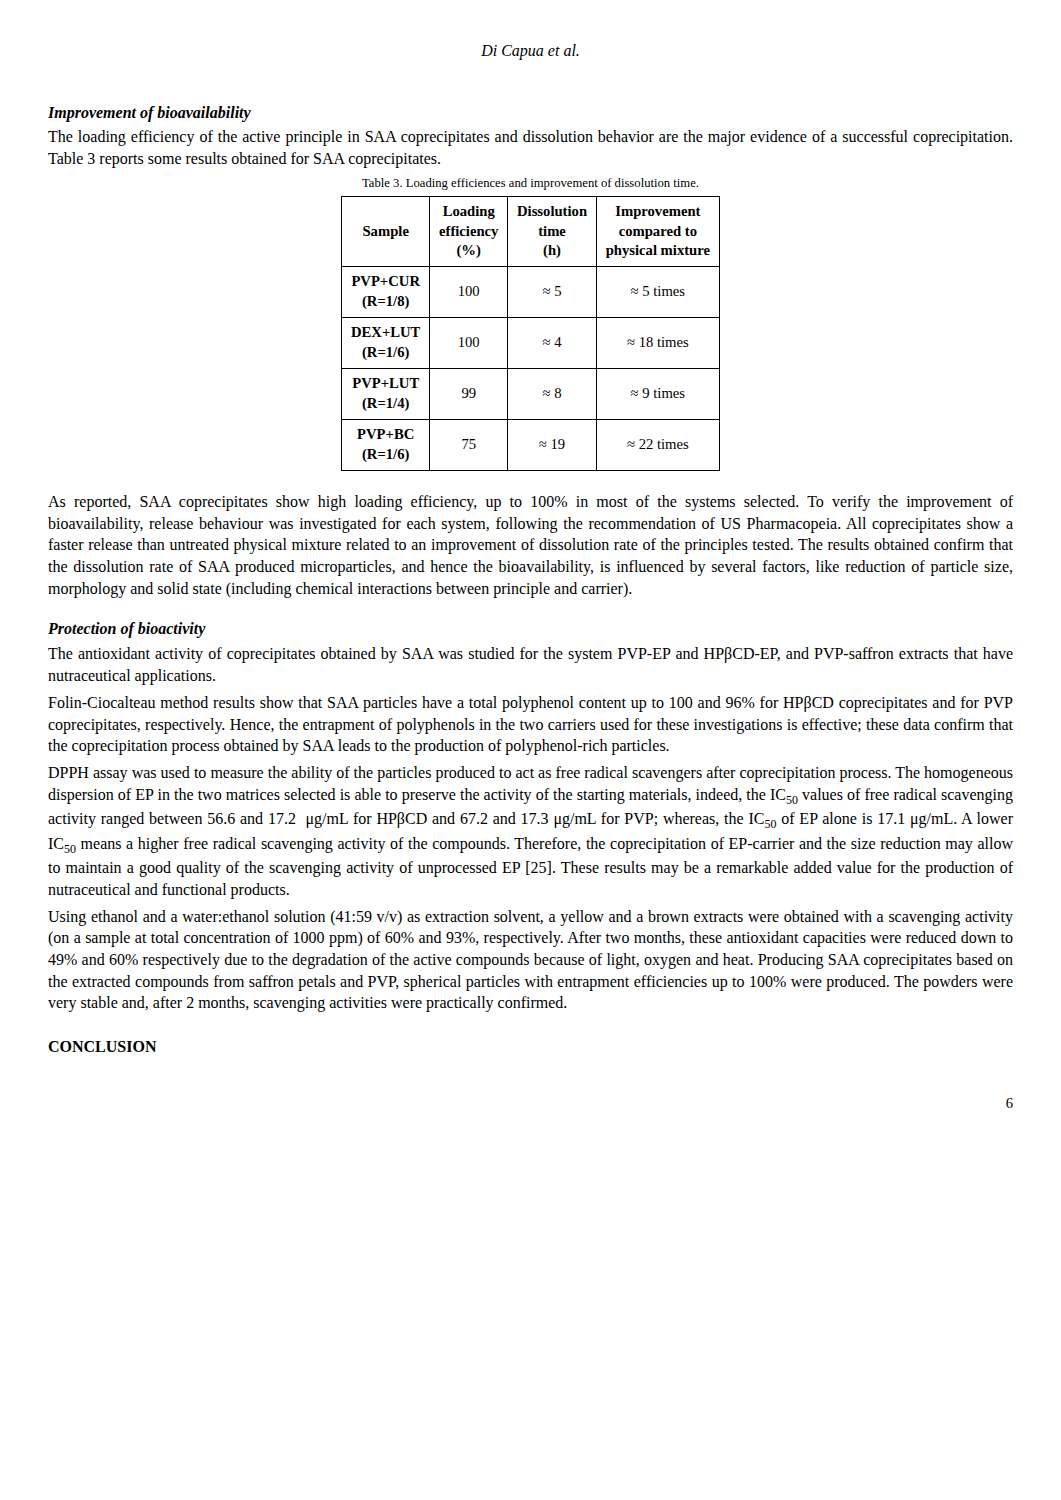Di Capua et al.
Improvement of bioavailability
The loading efficiency of the active principle in SAA coprecipitates and dissolution behavior are the major evidence of a successful coprecipitation. Table 3 reports some results obtained for SAA coprecipitates.
Table 3. Loading efficiences and improvement of dissolution time.
| Sample | Loading efficiency (%) | Dissolution time (h) | Improvement compared to physical mixture |
| --- | --- | --- | --- |
| PVP+CUR (R=1/8) | 100 | ≈ 5 | ≈ 5 times |
| DEX+LUT (R=1/6) | 100 | ≈ 4 | ≈ 18 times |
| PVP+LUT (R=1/4) | 99 | ≈ 8 | ≈ 9 times |
| PVP+BC (R=1/6) | 75 | ≈ 19 | ≈ 22 times |
As reported, SAA coprecipitates show high loading efficiency, up to 100% in most of the systems selected. To verify the improvement of bioavailability, release behaviour was investigated for each system, following the recommendation of US Pharmacopeia. All coprecipitates show a faster release than untreated physical mixture related to an improvement of dissolution rate of the principles tested. The results obtained confirm that the dissolution rate of SAA produced microparticles, and hence the bioavailability, is influenced by several factors, like reduction of particle size, morphology and solid state (including chemical interactions between principle and carrier).
Protection of bioactivity
The antioxidant activity of coprecipitates obtained by SAA was studied for the system PVP-EP and HPβCD-EP, and PVP-saffron extracts that have nutraceutical applications.
Folin-Ciocalteau method results show that SAA particles have a total polyphenol content up to 100 and 96% for HPβCD coprecipitates and for PVP coprecipitates, respectively. Hence, the entrapment of polyphenols in the two carriers used for these investigations is effective; these data confirm that the coprecipitation process obtained by SAA leads to the production of polyphenol-rich particles.
DPPH assay was used to measure the ability of the particles produced to act as free radical scavengers after coprecipitation process. The homogeneous dispersion of EP in the two matrices selected is able to preserve the activity of the starting materials, indeed, the IC50 values of free radical scavenging activity ranged between 56.6 and 17.2 μg/mL for HPβCD and 67.2 and 17.3 μg/mL for PVP; whereas, the IC50 of EP alone is 17.1 μg/mL. A lower IC50 means a higher free radical scavenging activity of the compounds. Therefore, the coprecipitation of EP-carrier and the size reduction may allow to maintain a good quality of the scavenging activity of unprocessed EP [25]. These results may be a remarkable added value for the production of nutraceutical and functional products.
Using ethanol and a water:ethanol solution (41:59 v/v) as extraction solvent, a yellow and a brown extracts were obtained with a scavenging activity (on a sample at total concentration of 1000 ppm) of 60% and 93%, respectively. After two months, these antioxidant capacities were reduced down to 49% and 60% respectively due to the degradation of the active compounds because of light, oxygen and heat. Producing SAA coprecipitates based on the extracted compounds from saffron petals and PVP, spherical particles with entrapment efficiencies up to 100% were produced. The powders were very stable and, after 2 months, scavenging activities were practically confirmed.
CONCLUSION
6